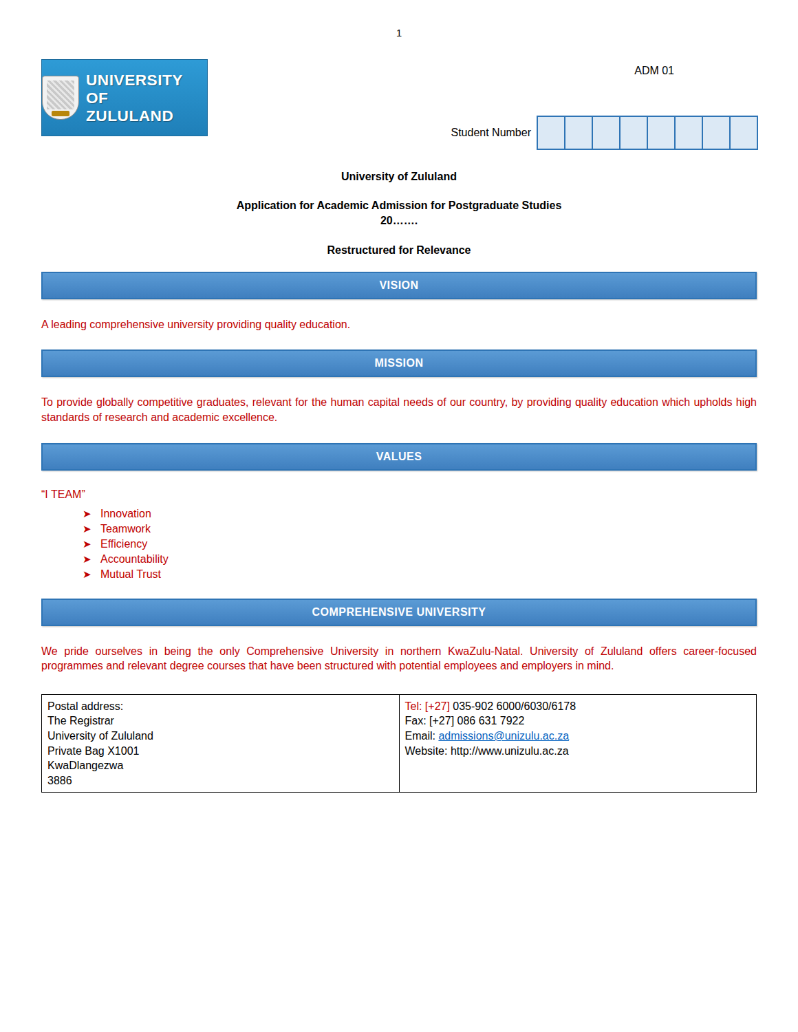1
UNIVERSITY OF
ZULULAND
ADM 01
Student Number
University of Zululand
Application for Academic Admission for Postgraduate Studies
20…….
Restructured for Relevance
VISION
A leading comprehensive university providing quality education.
MISSION
To provide globally competitive graduates, relevant for the human capital needs of our country, by providing quality education which upholds high standards of research and academic excellence.
VALUES
“I TEAM”
Innovation
Teamwork
Efficiency
Accountability
Mutual Trust
COMPREHENSIVE UNIVERSITY
We pride ourselves in being the only Comprehensive University in northern KwaZulu-Natal. University of Zululand offers career-focused programmes and relevant degree courses that have been structured with potential employees and employers in mind.
| Postal address: The Registrar University of Zululand Private Bag X1001 KwaDlangezwa 3886 | Tel: [+27] 035-902 6000/6030/6178 Fax: [+27] 086 631 7922 Email: admissions@unizulu.ac.za Website: http://www.unizulu.ac.za |